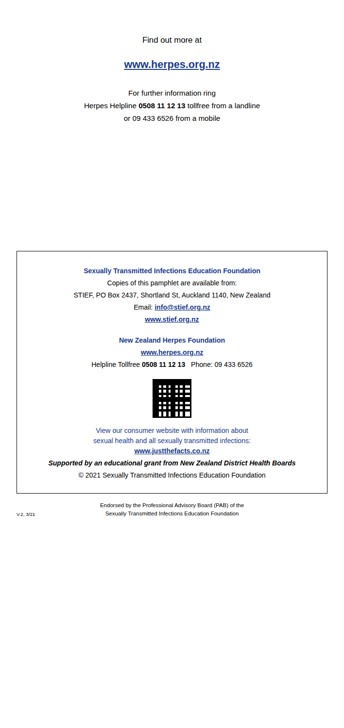Find out more at
www.herpes.org.nz
For further information ring
Herpes Helpline 0508 11 12 13 tollfree from a landline
or 09 433 6526 from a mobile
Sexually Transmitted Infections Education Foundation
Copies of this pamphlet are available from:
STIEF, PO Box 2437, Shortland St, Auckland 1140, New Zealand
Email: info@stief.org.nz
www.stief.org.nz
New Zealand Herpes Foundation
www.herpes.org.nz
Helpline Tollfree 0508 11 12 13 Phone: 09 433 6526
View our consumer website with information about
sexual health and all sexually transmitted infections:
www.justthefacts.co.nz
Supported by an educational grant from New Zealand District Health Boards
© 2021 Sexually Transmitted Infections Education Foundation
V.2, 3/21
Endorsed by the Professional Advisory Board (PAB) of the
Sexually Transmitted Infections Education Foundation